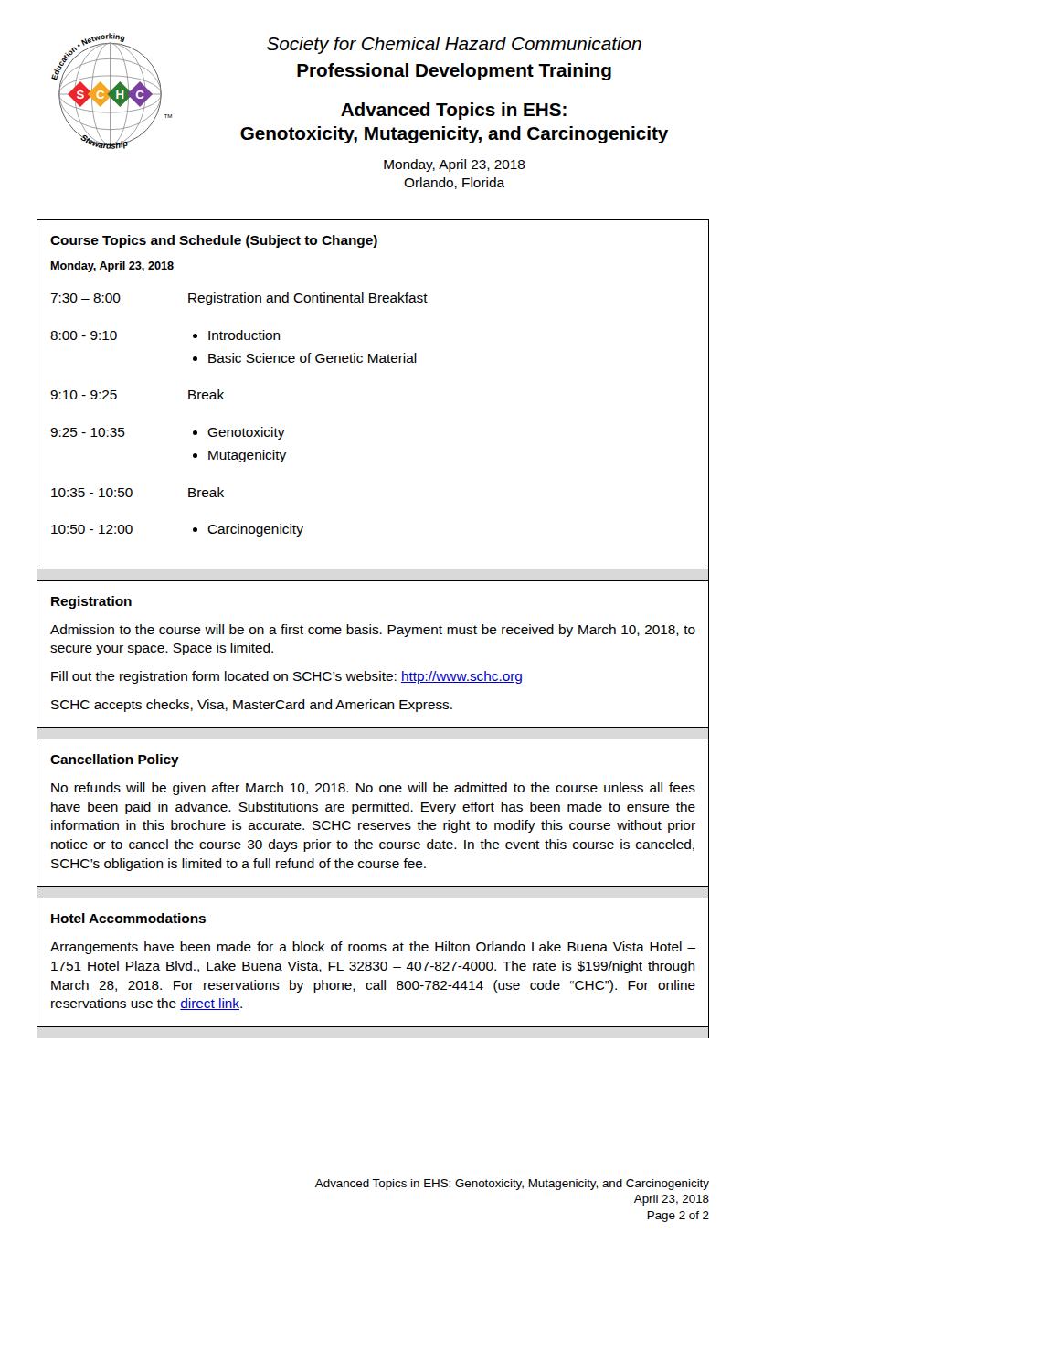S C H C Education • Networking Stewardship TM
Society for Chemical Hazard Communication
Professional Development Training
Advanced Topics in EHS:
Genotoxicity, Mutagenicity, and Carcinogenicity
Monday, April 23, 2018
Orlando, Florida
Course Topics and Schedule (Subject to Change)
Monday, April 23, 2018
| 7:30 – 8:00 | Registration and Continental Breakfast |
| 8:00 - 9:10 | Introduction Basic Science of Genetic Material |
| 9:10 - 9:25 | Break |
| 9:25 - 10:35 | Genotoxicity Mutagenicity |
| 10:35 - 10:50 | Break |
| 10:50 - 12:00 | Carcinogenicity |
Registration
Admission to the course will be on a first come basis. Payment must be received by March 10, 2018, to secure your space. Space is limited.
Fill out the registration form located on SCHC’s website: http://www.schc.org
SCHC accepts checks, Visa, MasterCard and American Express.
Cancellation Policy
No refunds will be given after March 10, 2018. No one will be admitted to the course unless all fees have been paid in advance. Substitutions are permitted. Every effort has been made to ensure the information in this brochure is accurate. SCHC reserves the right to modify this course without prior notice or to cancel the course 30 days prior to the course date. In the event this course is canceled, SCHC’s obligation is limited to a full refund of the course fee.
Hotel Accommodations
Arrangements have been made for a block of rooms at the Hilton Orlando Lake Buena Vista Hotel – 1751 Hotel Plaza Blvd., Lake Buena Vista, FL 32830 – 407-827-4000. The rate is $199/night through March 28, 2018. For reservations by phone, call 800-782-4414 (use code “CHC”). For online reservations use the direct link.
Advanced Topics in EHS: Genotoxicity, Mutagenicity, and Carcinogenicity
April 23, 2018
Page 2 of 2